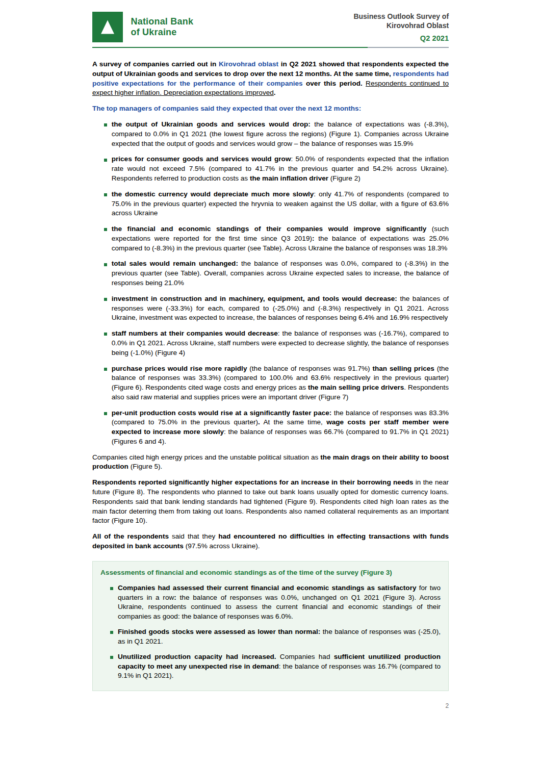National Bank of Ukraine
Business Outlook Survey of
Kirovohrad Oblast
Q2 2021
A survey of companies carried out in Kirovohrad oblast in Q2 2021 showed that respondents expected the output of Ukrainian goods and services to drop over the next 12 months. At the same time, respondents had positive expectations for the performance of their companies over this period. Respondents continued to expect higher inflation. Depreciation expectations improved.
The top managers of companies said they expected that over the next 12 months:
the output of Ukrainian goods and services would drop: the balance of expectations was (-8.3%), compared to 0.0% in Q1 2021 (the lowest figure across the regions) (Figure 1). Companies across Ukraine expected that the output of goods and services would grow – the balance of responses was 15.9%
prices for consumer goods and services would grow: 50.0% of respondents expected that the inflation rate would not exceed 7.5% (compared to 41.7% in the previous quarter and 54.2% across Ukraine). Respondents referred to production costs as the main inflation driver (Figure 2)
the domestic currency would depreciate much more slowly: only 41.7% of respondents (compared to 75.0% in the previous quarter) expected the hryvnia to weaken against the US dollar, with a figure of 63.6% across Ukraine
the financial and economic standings of their companies would improve significantly (such expectations were reported for the first time since Q3 2019): the balance of expectations was 25.0% compared to (-8.3%) in the previous quarter (see Table). Across Ukraine the balance of responses was 18.3%
total sales would remain unchanged: the balance of responses was 0.0%, compared to (-8.3%) in the previous quarter (see Table). Overall, companies across Ukraine expected sales to increase, the balance of responses being 21.0%
investment in construction and in machinery, equipment, and tools would decrease: the balances of responses were (-33.3%) for each, compared to (-25.0%) and (-8.3%) respectively in Q1 2021. Across Ukraine, investment was expected to increase, the balances of responses being 6.4% and 16.9% respectively
staff numbers at their companies would decrease: the balance of responses was (-16.7%), compared to 0.0% in Q1 2021. Across Ukraine, staff numbers were expected to decrease slightly, the balance of responses being (-1.0%) (Figure 4)
purchase prices would rise more rapidly (the balance of responses was 91.7%) than selling prices (the balance of responses was 33.3%) (compared to 100.0% and 63.6% respectively in the previous quarter) (Figure 6). Respondents cited wage costs and energy prices as the main selling price drivers. Respondents also said raw material and supplies prices were an important driver (Figure 7)
per-unit production costs would rise at a significantly faster pace: the balance of responses was 83.3% (compared to 75.0% in the previous quarter). At the same time, wage costs per staff member were expected to increase more slowly: the balance of responses was 66.7% (compared to 91.7% in Q1 2021) (Figures 6 and 4).
Companies cited high energy prices and the unstable political situation as the main drags on their ability to boost production (Figure 5).
Respondents reported significantly higher expectations for an increase in their borrowing needs in the near future (Figure 8). The respondents who planned to take out bank loans usually opted for domestic currency loans. Respondents said that bank lending standards had tightened (Figure 9). Respondents cited high loan rates as the main factor deterring them from taking out loans. Respondents also named collateral requirements as an important factor (Figure 10).
All of the respondents said that they had encountered no difficulties in effecting transactions with funds deposited in bank accounts (97.5% across Ukraine).
Assessments of financial and economic standings as of the time of the survey (Figure 3)
Companies had assessed their current financial and economic standings as satisfactory for two quarters in a row: the balance of responses was 0.0%, unchanged on Q1 2021 (Figure 3). Across Ukraine, respondents continued to assess the current financial and economic standings of their companies as good: the balance of responses was 6.0%.
Finished goods stocks were assessed as lower than normal: the balance of responses was (-25.0), as in Q1 2021.
Unutilized production capacity had increased. Companies had sufficient unutilized production capacity to meet any unexpected rise in demand: the balance of responses was 16.7% (compared to 9.1% in Q1 2021).
2